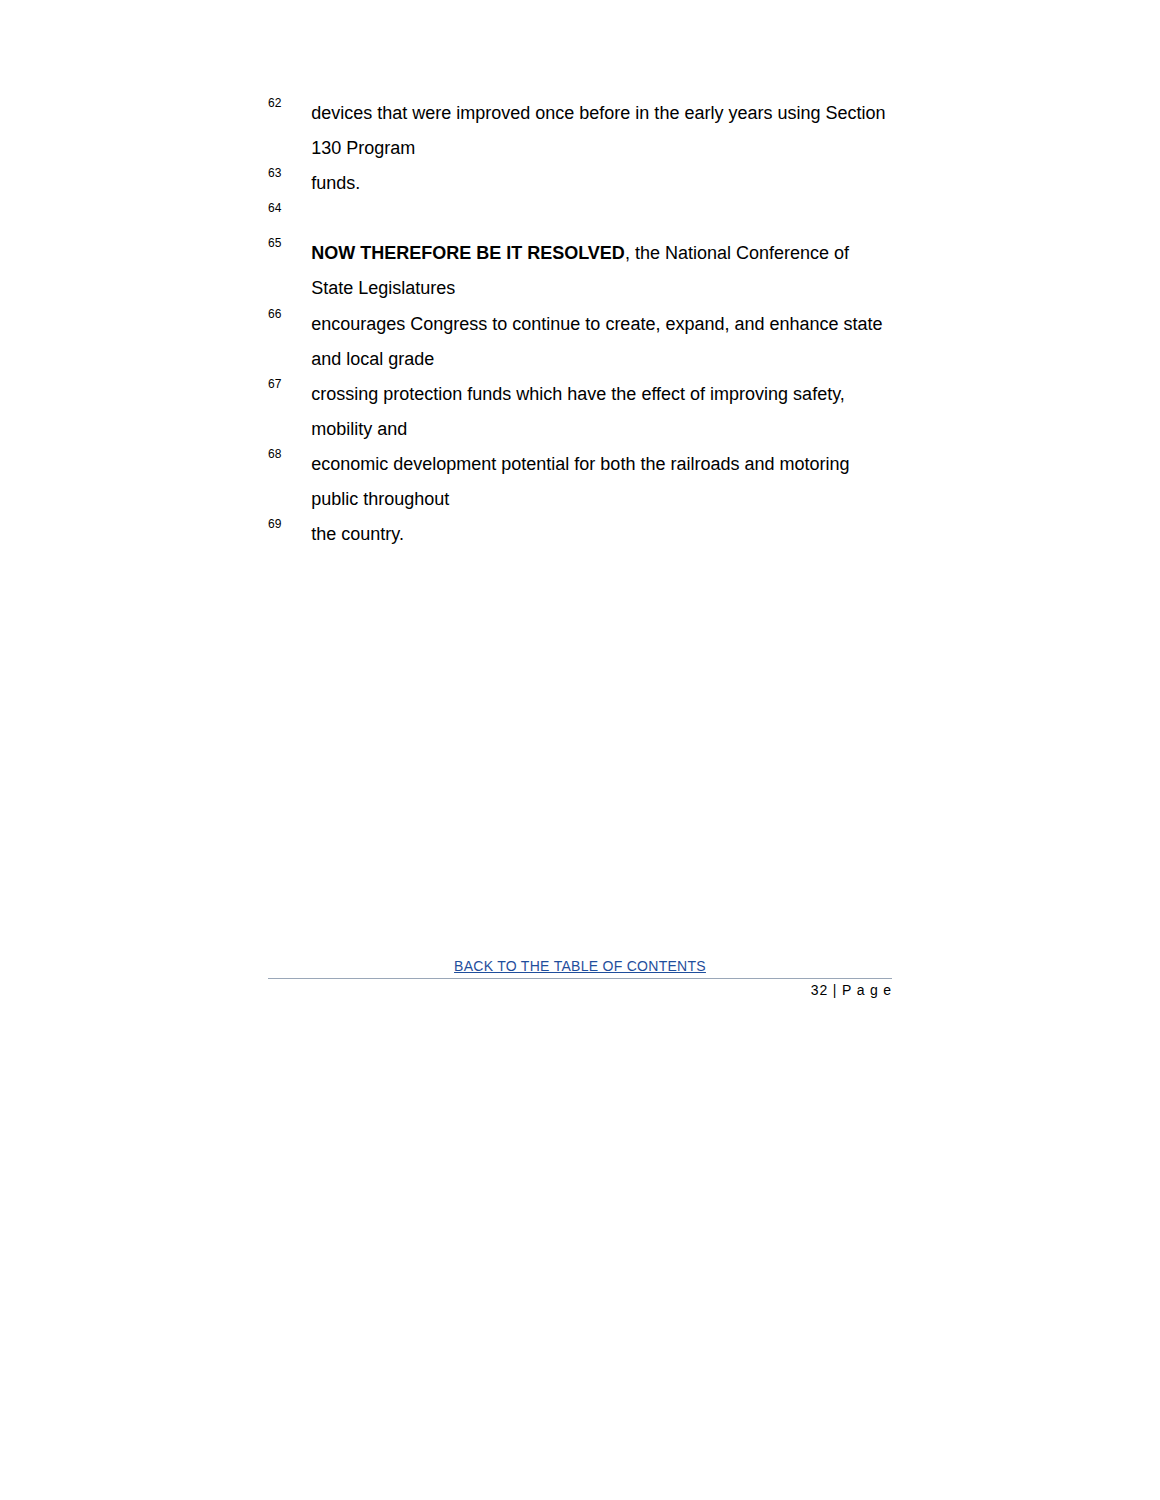| 62 | devices that were improved once before in the early years using Section 130 Program |
| 63 | funds. |
| 64 | |
| 65 | NOW THEREFORE BE IT RESOLVED , the National Conference of State Legislatures |
| 66 | encourages Congress to continue to create, expand, and enhance state and local grade |
| 67 | crossing protection funds which have the effect of improving safety, mobility and |
| 68 | economic development potential for both the railroads and motoring public throughout |
| 69 | the country. |
BACK TO THE TABLE OF CONTENTS
32 | P a g e